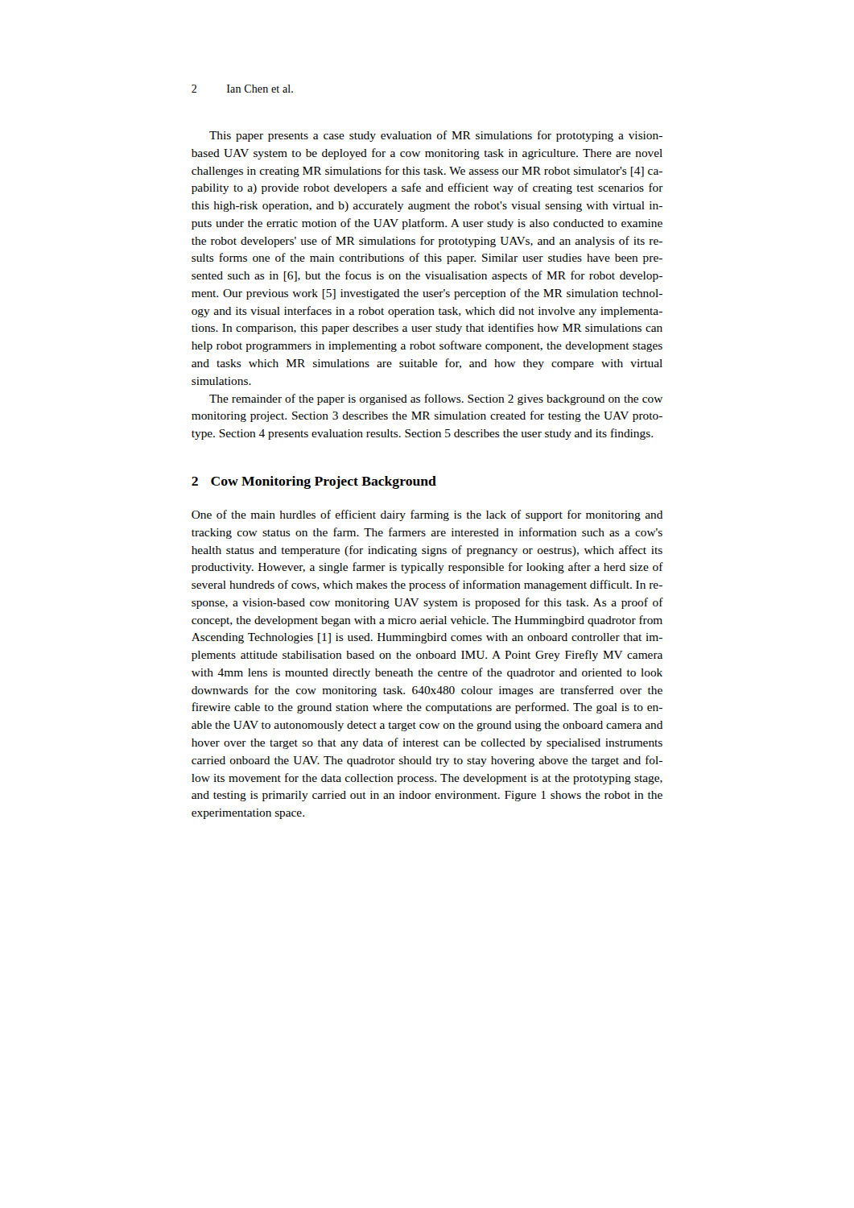2 Ian Chen et al.
This paper presents a case study evaluation of MR simulations for prototyping a vision-based UAV system to be deployed for a cow monitoring task in agriculture. There are novel challenges in creating MR simulations for this task. We assess our MR robot simulator's [4] capability to a) provide robot developers a safe and efficient way of creating test scenarios for this high-risk operation, and b) accurately augment the robot's visual sensing with virtual inputs under the erratic motion of the UAV platform. A user study is also conducted to examine the robot developers' use of MR simulations for prototyping UAVs, and an analysis of its results forms one of the main contributions of this paper. Similar user studies have been presented such as in [6], but the focus is on the visualisation aspects of MR for robot development. Our previous work [5] investigated the user's perception of the MR simulation technology and its visual interfaces in a robot operation task, which did not involve any implementations. In comparison, this paper describes a user study that identifies how MR simulations can help robot programmers in implementing a robot software component, the development stages and tasks which MR simulations are suitable for, and how they compare with virtual simulations.
The remainder of the paper is organised as follows. Section 2 gives background on the cow monitoring project. Section 3 describes the MR simulation created for testing the UAV prototype. Section 4 presents evaluation results. Section 5 describes the user study and its findings.
2 Cow Monitoring Project Background
One of the main hurdles of efficient dairy farming is the lack of support for monitoring and tracking cow status on the farm. The farmers are interested in information such as a cow's health status and temperature (for indicating signs of pregnancy or oestrus), which affect its productivity. However, a single farmer is typically responsible for looking after a herd size of several hundreds of cows, which makes the process of information management difficult. In response, a vision-based cow monitoring UAV system is proposed for this task. As a proof of concept, the development began with a micro aerial vehicle. The Hummingbird quadrotor from Ascending Technologies [1] is used. Hummingbird comes with an onboard controller that implements attitude stabilisation based on the onboard IMU. A Point Grey Firefly MV camera with 4mm lens is mounted directly beneath the centre of the quadrotor and oriented to look downwards for the cow monitoring task. 640x480 colour images are transferred over the firewire cable to the ground station where the computations are performed. The goal is to enable the UAV to autonomously detect a target cow on the ground using the onboard camera and hover over the target so that any data of interest can be collected by specialised instruments carried onboard the UAV. The quadrotor should try to stay hovering above the target and follow its movement for the data collection process. The development is at the prototyping stage, and testing is primarily carried out in an indoor environment. Figure 1 shows the robot in the experimentation space.